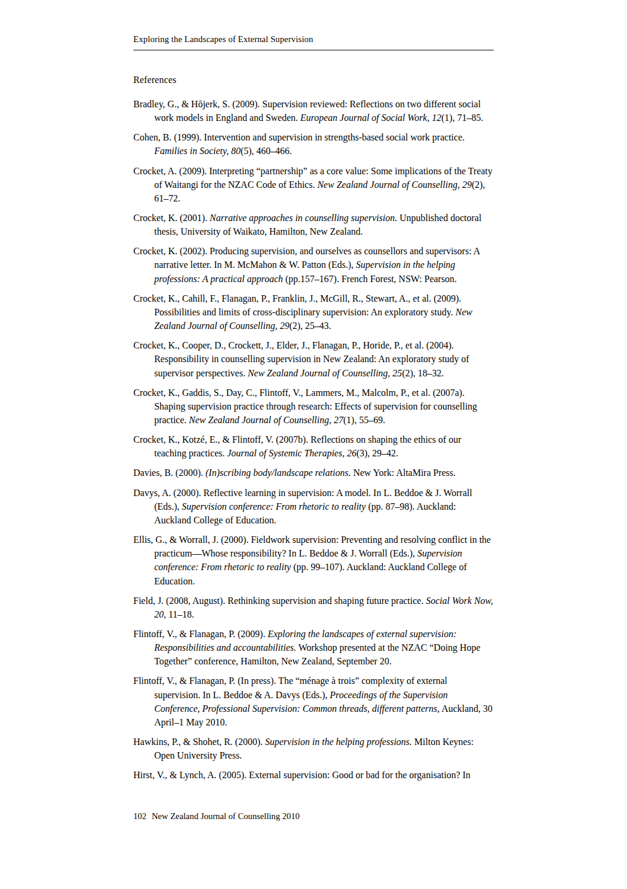Exploring the Landscapes of External Supervision
References
Bradley, G., & Hōjerk, S. (2009). Supervision reviewed: Reflections on two different social work models in England and Sweden. European Journal of Social Work, 12(1), 71–85.
Cohen, B. (1999). Intervention and supervision in strengths-based social work practice. Families in Society, 80(5), 460–466.
Crocket, A. (2009). Interpreting “partnership” as a core value: Some implications of the Treaty of Waitangi for the NZAC Code of Ethics. New Zealand Journal of Counselling, 29(2), 61–72.
Crocket, K. (2001). Narrative approaches in counselling supervision. Unpublished doctoral thesis, University of Waikato, Hamilton, New Zealand.
Crocket, K. (2002). Producing supervision, and ourselves as counsellors and supervisors: A narrative letter. In M. McMahon & W. Patton (Eds.), Supervision in the helping professions: A practical approach (pp.157–167). French Forest, NSW: Pearson.
Crocket, K., Cahill, F., Flanagan, P., Franklin, J., McGill, R., Stewart, A., et al. (2009). Possibilities and limits of cross-disciplinary supervision: An exploratory study. New Zealand Journal of Counselling, 29(2), 25–43.
Crocket, K., Cooper, D., Crockett, J., Elder, J., Flanagan, P., Horide, P., et al. (2004). Responsibility in counselling supervision in New Zealand: An exploratory study of supervisor perspectives. New Zealand Journal of Counselling, 25(2), 18–32.
Crocket, K., Gaddis, S., Day, C., Flintoff, V., Lammers, M., Malcolm, P., et al. (2007a). Shaping supervision practice through research: Effects of supervision for counselling practice. New Zealand Journal of Counselling, 27(1), 55–69.
Crocket, K., Kotzé, E., & Flintoff, V. (2007b). Reflections on shaping the ethics of our teaching practices. Journal of Systemic Therapies, 26(3), 29–42.
Davies, B. (2000). (In)scribing body/landscape relations. New York: AltaMira Press.
Davys, A. (2000). Reflective learning in supervision: A model. In L. Beddoe & J. Worrall (Eds.), Supervision conference: From rhetoric to reality (pp. 87–98). Auckland: Auckland College of Education.
Ellis, G., & Worrall, J. (2000). Fieldwork supervision: Preventing and resolving conflict in the practicum—Whose responsibility? In L. Beddoe & J. Worrall (Eds.), Supervision conference: From rhetoric to reality (pp. 99–107). Auckland: Auckland College of Education.
Field, J. (2008, August). Rethinking supervision and shaping future practice. Social Work Now, 20, 11–18.
Flintoff, V., & Flanagan, P. (2009). Exploring the landscapes of external supervision: Responsibilities and accountabilities. Workshop presented at the NZAC “Doing Hope Together” conference, Hamilton, New Zealand, September 20.
Flintoff, V., & Flanagan, P. (In press). The “ménage à trois” complexity of external supervision. In L. Beddoe & A. Davys (Eds.), Proceedings of the Supervision Conference, Professional Supervision: Common threads, different patterns, Auckland, 30 April–1 May 2010.
Hawkins, P., & Shohet, R. (2000). Supervision in the helping professions. Milton Keynes: Open University Press.
Hirst, V., & Lynch, A. (2005). External supervision: Good or bad for the organisation? In
102 New Zealand Journal of Counselling 2010